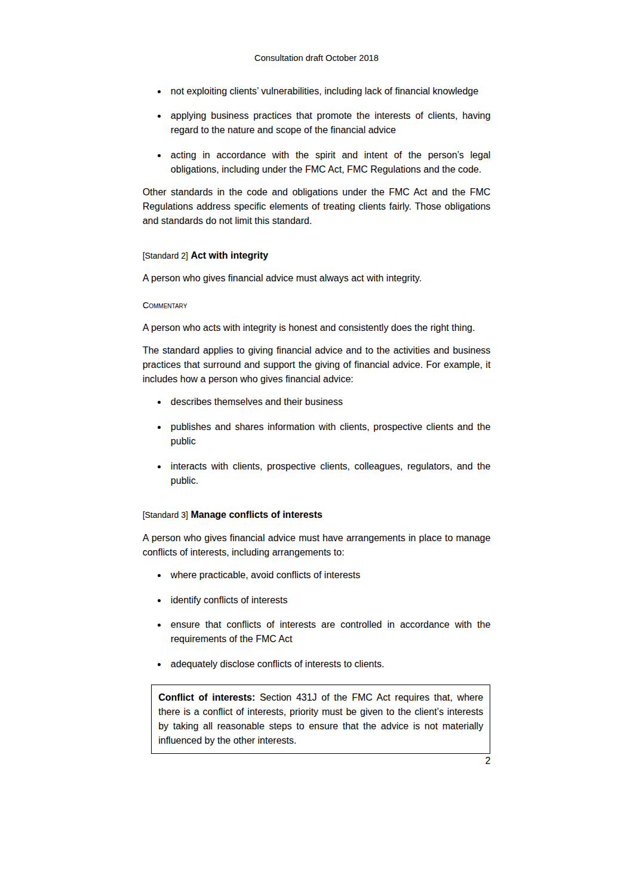Consultation draft October 2018
not exploiting clients’ vulnerabilities, including lack of financial knowledge
applying business practices that promote the interests of clients, having regard to the nature and scope of the financial advice
acting in accordance with the spirit and intent of the person’s legal obligations, including under the FMC Act, FMC Regulations and the code.
Other standards in the code and obligations under the FMC Act and the FMC Regulations address specific elements of treating clients fairly. Those obligations and standards do not limit this standard.
[Standard 2] Act with integrity
A person who gives financial advice must always act with integrity.
Commentary
A person who acts with integrity is honest and consistently does the right thing.
The standard applies to giving financial advice and to the activities and business practices that surround and support the giving of financial advice. For example, it includes how a person who gives financial advice:
describes themselves and their business
publishes and shares information with clients, prospective clients and the public
interacts with clients, prospective clients, colleagues, regulators, and the public.
[Standard 3] Manage conflicts of interests
A person who gives financial advice must have arrangements in place to manage conflicts of interests, including arrangements to:
where practicable, avoid conflicts of interests
identify conflicts of interests
ensure that conflicts of interests are controlled in accordance with the requirements of the FMC Act
adequately disclose conflicts of interests to clients.
Conflict of interests: Section 431J of the FMC Act requires that, where there is a conflict of interests, priority must be given to the client’s interests by taking all reasonable steps to ensure that the advice is not materially influenced by the other interests.
2